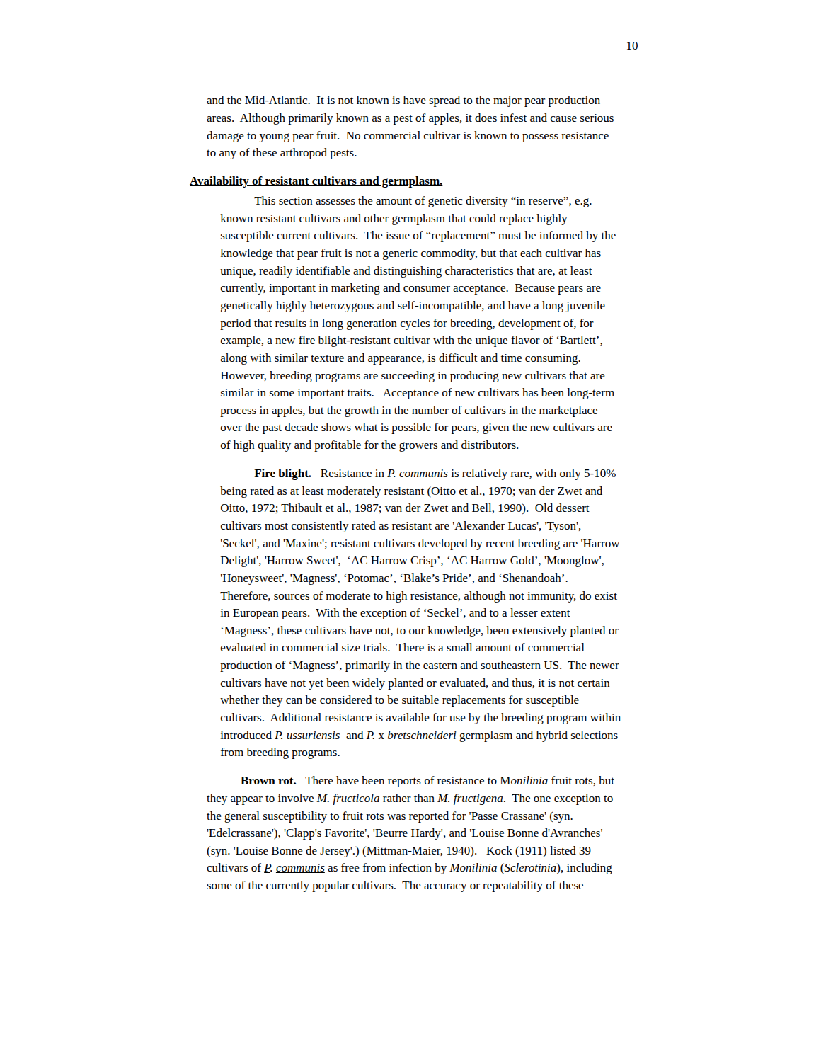10
and the Mid-Atlantic. It is not known is have spread to the major pear production areas. Although primarily known as a pest of apples, it does infest and cause serious damage to young pear fruit. No commercial cultivar is known to possess resistance to any of these arthropod pests.
Availability of resistant cultivars and germplasm.
This section assesses the amount of genetic diversity “in reserve”, e.g. known resistant cultivars and other germplasm that could replace highly susceptible current cultivars. The issue of “replacement” must be informed by the knowledge that pear fruit is not a generic commodity, but that each cultivar has unique, readily identifiable and distinguishing characteristics that are, at least currently, important in marketing and consumer acceptance. Because pears are genetically highly heterozygous and self-incompatible, and have a long juvenile period that results in long generation cycles for breeding, development of, for example, a new fire blight-resistant cultivar with the unique flavor of ‘Bartlett’, along with similar texture and appearance, is difficult and time consuming. However, breeding programs are succeeding in producing new cultivars that are similar in some important traits. Acceptance of new cultivars has been long-term process in apples, but the growth in the number of cultivars in the marketplace over the past decade shows what is possible for pears, given the new cultivars are of high quality and profitable for the growers and distributors.
Fire blight. Resistance in P. communis is relatively rare, with only 5-10% being rated as at least moderately resistant (Oitto et al., 1970; van der Zwet and Oitto, 1972; Thibault et al., 1987; van der Zwet and Bell, 1990). Old dessert cultivars most consistently rated as resistant are 'Alexander Lucas', 'Tyson', 'Seckel', and 'Maxine'; resistant cultivars developed by recent breeding are 'Harrow Delight', 'Harrow Sweet', ‘AC Harrow Crisp’, ‘AC Harrow Gold’, 'Moonglow', 'Honeysweet', 'Magness', ‘Potomac’, ‘Blake’s Pride’, and ‘Shenandoah’. Therefore, sources of moderate to high resistance, although not immunity, do exist in European pears. With the exception of ‘Seckel’, and to a lesser extent ‘Magness’, these cultivars have not, to our knowledge, been extensively planted or evaluated in commercial size trials. There is a small amount of commercial production of ‘Magness’, primarily in the eastern and southeastern US. The newer cultivars have not yet been widely planted or evaluated, and thus, it is not certain whether they can be considered to be suitable replacements for susceptible cultivars. Additional resistance is available for use by the breeding program within introduced P. ussuriensis and P. x bretschneideri germplasm and hybrid selections from breeding programs.
Brown rot. There have been reports of resistance to Monilinia fruit rots, but they appear to involve M. fructicola rather than M. fructigena. The one exception to the general susceptibility to fruit rots was reported for 'Passe Crassane' (syn. 'Edelcrassane'), 'Clapp's Favorite', 'Beurre Hardy', and 'Louise Bonne d'Avranches' (syn. 'Louise Bonne de Jersey'.) (Mittman-Maier, 1940). Kock (1911) listed 39 cultivars of P. communis as free from infection by Monilinia (Sclerotinia), including some of the currently popular cultivars. The accuracy or repeatability of these